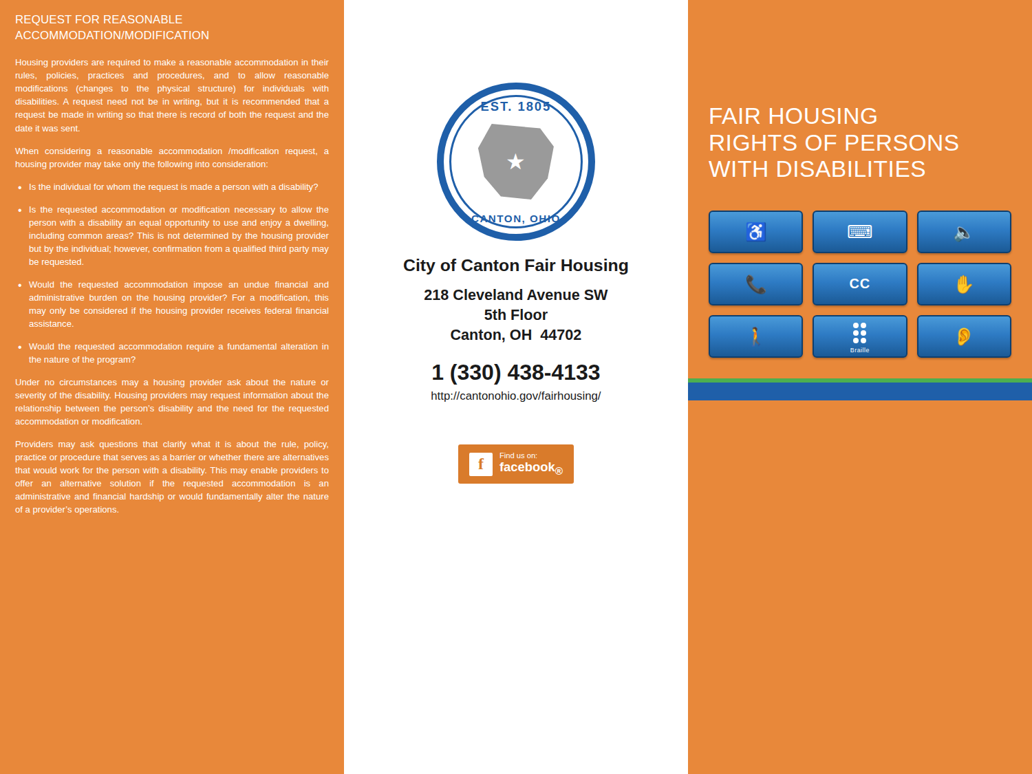REQUEST FOR REASONABLE ACCOMMODATION/MODIFICATION
Housing providers are required to make a reasonable accommodation in their rules, policies, practices and procedures, and to allow reasonable modifications (changes to the physical structure) for individuals with disabilities. A request need not be in writing, but it is recommended that a request be made in writing so that there is record of both the request and the date it was sent.
When considering a reasonable accommodation /modification request, a housing provider may take only the following into consideration:
Is the individual for whom the request is made a person with a disability?
Is the requested accommodation or modification necessary to allow the person with a disability an equal opportunity to use and enjoy a dwelling, including common areas? This is not determined by the housing provider but by the individual; however, confirmation from a qualified third party may be requested.
Would the requested accommodation impose an undue financial and administrative burden on the housing provider? For a modification, this may only be considered if the housing provider receives federal financial assistance.
Would the requested accommodation require a fundamental alteration in the nature of the program?
Under no circumstances may a housing provider ask about the nature or severity of the disability. Housing providers may request information about the relationship between the person’s disability and the need for the requested accommodation or modification.
Providers may ask questions that clarify what it is about the rule, policy, practice or procedure that serves as a barrier or whether there are alternatives that would work for the person with a disability. This may enable providers to offer an alternative solution if the requested accommodation is an administrative and financial hardship or would fundamentally alter the nature of a provider’s operations.
EST. 1805
★
CANTON, OHIO
City of Canton Fair Housing
218 Cleveland Avenue SW
5th Floor
Canton, OH 44702
1 (330) 438-4133
http://cantonohio.gov/fairhousing/
f Find us on: facebook®
FAIR HOUSING
RIGHTS OF PERSONS
WITH DISABILITIES
♿
⌨
🔈
📞
CC
✋
🚶
Braille
👂